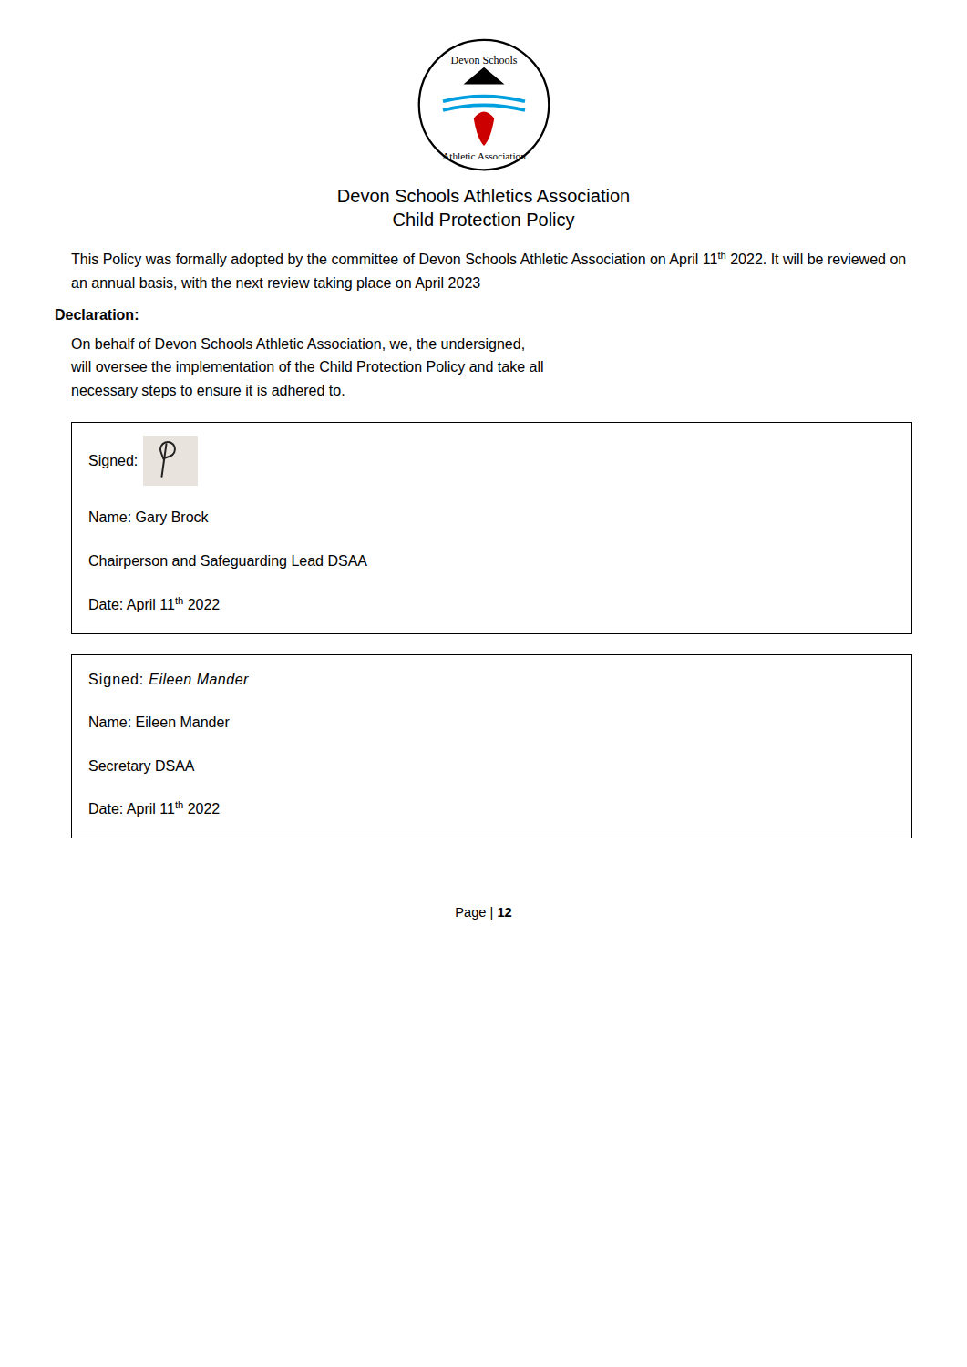Devon Schools Athletics Association
Child Protection Policy
This Policy was formally adopted by the committee of Devon Schools Athletic Association on April 11th 2022. It will be reviewed on an annual basis, with the next review taking place on April 2023
Declaration:
On behalf of Devon Schools Athletic Association, we, the undersigned,
will oversee the implementation of the Child Protection Policy and take all
necessary steps to ensure it is adhered to.
Signed:
Name: Gary Brock
Chairperson and Safeguarding Lead DSAA
Date: April 11th 2022
Signed: Eileen Mander
Name: Eileen Mander
Secretary DSAA
Date: April 11th 2022
Page | 12